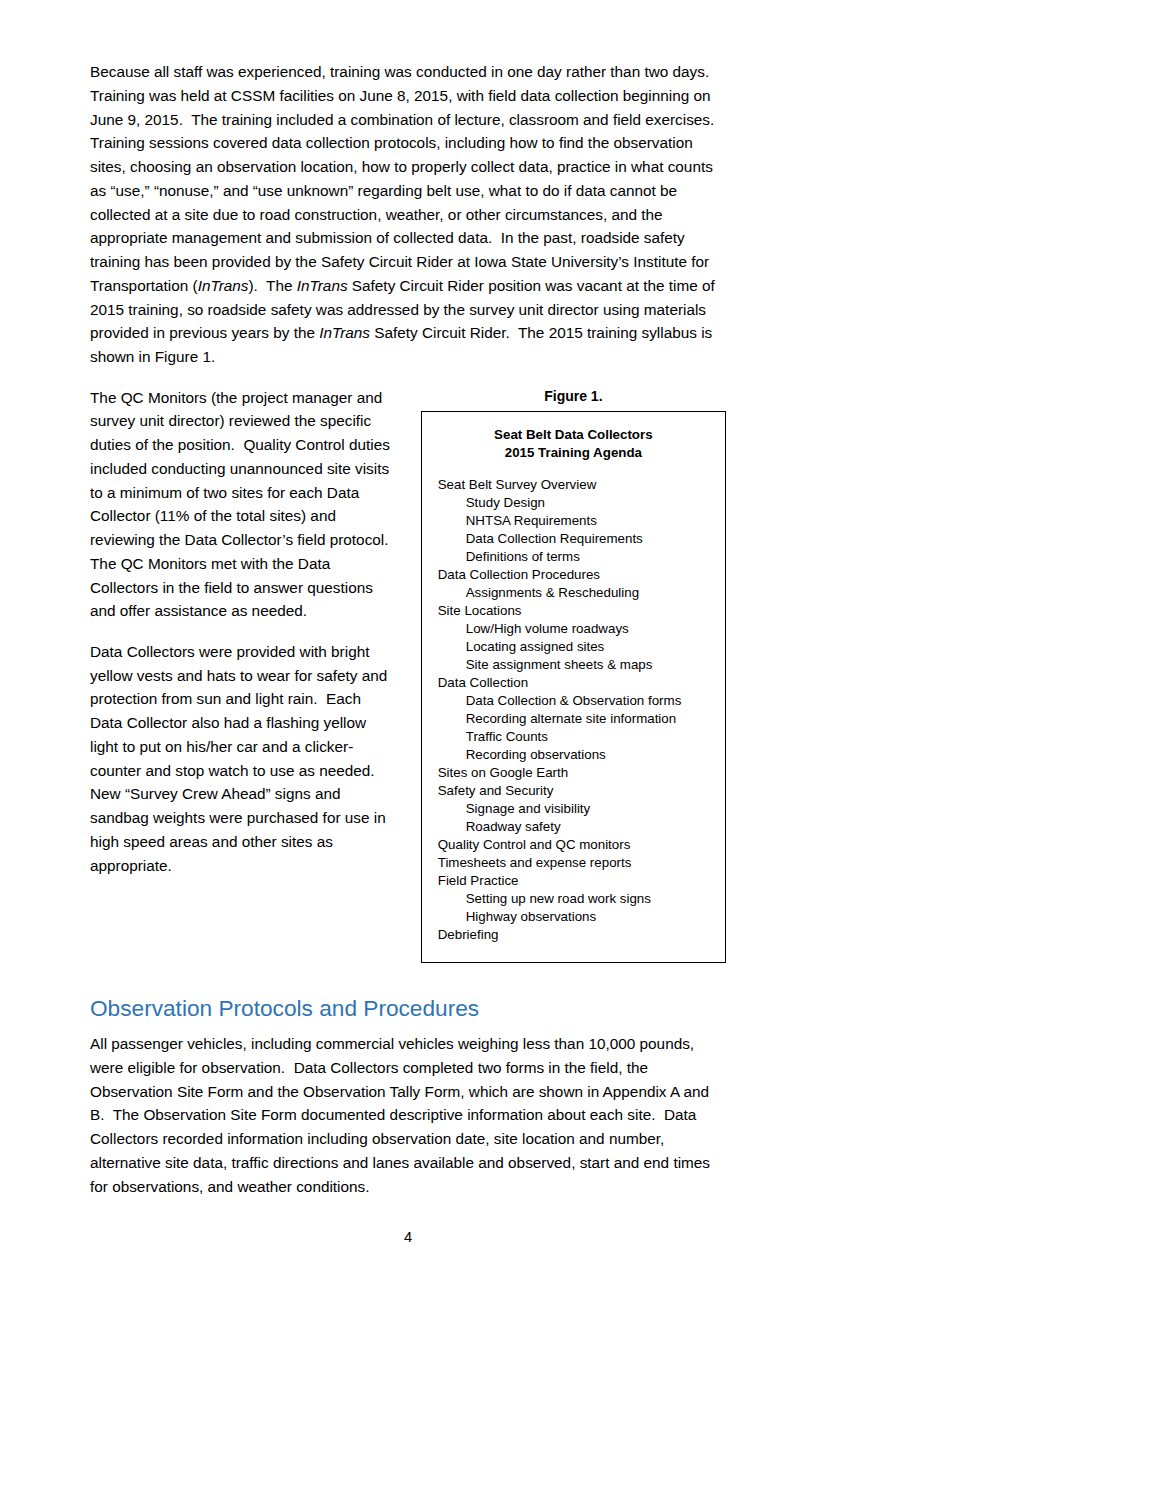Because all staff was experienced, training was conducted in one day rather than two days. Training was held at CSSM facilities on June 8, 2015, with field data collection beginning on June 9, 2015. The training included a combination of lecture, classroom and field exercises. Training sessions covered data collection protocols, including how to find the observation sites, choosing an observation location, how to properly collect data, practice in what counts as “use,” “nonuse,” and “use unknown” regarding belt use, what to do if data cannot be collected at a site due to road construction, weather, or other circumstances, and the appropriate management and submission of collected data. In the past, roadside safety training has been provided by the Safety Circuit Rider at Iowa State University’s Institute for Transportation (InTrans). The InTrans Safety Circuit Rider position was vacant at the time of 2015 training, so roadside safety was addressed by the survey unit director using materials provided in previous years by the InTrans Safety Circuit Rider. The 2015 training syllabus is shown in Figure 1.
Figure 1.
Seat Belt Data Collectors
2015 Training Agenda
Seat Belt Survey Overview
Study Design
NHTSA Requirements
Data Collection Requirements
Definitions of terms
Data Collection Procedures
Assignments & Rescheduling
Site Locations
Low/High volume roadways
Locating assigned sites
Site assignment sheets & maps
Data Collection
Data Collection & Observation forms
Recording alternate site information
Traffic Counts
Recording observations
Sites on Google Earth
Safety and Security
Signage and visibility
Roadway safety
Quality Control and QC monitors
Timesheets and expense reports
Field Practice
Setting up new road work signs
Highway observations
Debriefing
The QC Monitors (the project manager and survey unit director) reviewed the specific duties of the position. Quality Control duties included conducting unannounced site visits to a minimum of two sites for each Data Collector (11% of the total sites) and reviewing the Data Collector’s field protocol. The QC Monitors met with the Data Collectors in the field to answer questions and offer assistance as needed.
Data Collectors were provided with bright yellow vests and hats to wear for safety and protection from sun and light rain. Each Data Collector also had a flashing yellow light to put on his/her car and a clicker-counter and stop watch to use as needed. New “Survey Crew Ahead” signs and sandbag weights were purchased for use in high speed areas and other sites as appropriate.
Observation Protocols and Procedures
All passenger vehicles, including commercial vehicles weighing less than 10,000 pounds, were eligible for observation. Data Collectors completed two forms in the field, the Observation Site Form and the Observation Tally Form, which are shown in Appendix A and B. The Observation Site Form documented descriptive information about each site. Data Collectors recorded information including observation date, site location and number, alternative site data, traffic directions and lanes available and observed, start and end times for observations, and weather conditions.
4